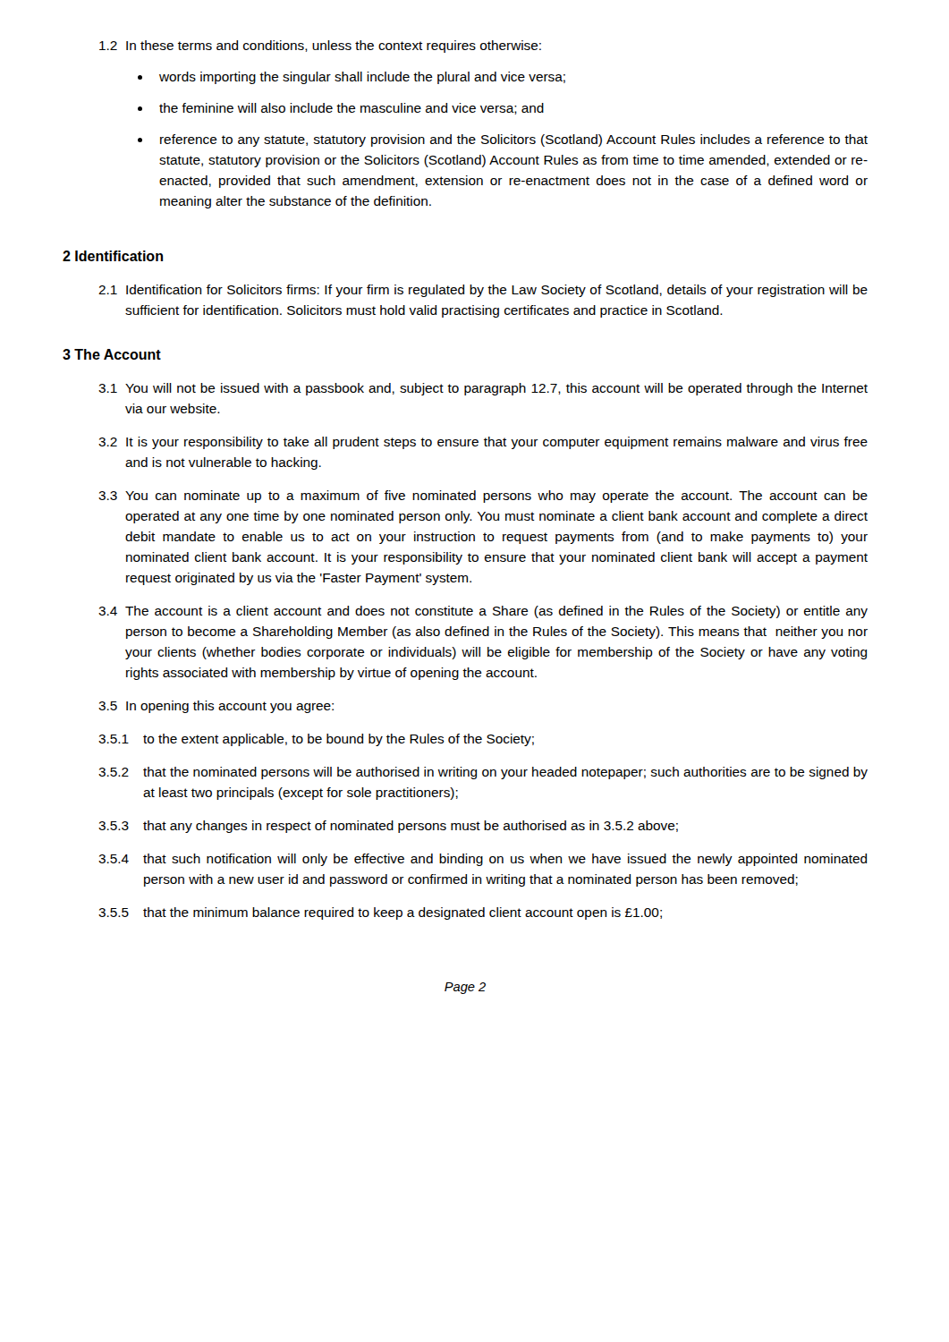1.2
In these terms and conditions, unless the context requires otherwise:
words importing the singular shall include the plural and vice versa;
the feminine will also include the masculine and vice versa; and
reference to any statute, statutory provision and the Solicitors (Scotland) Account Rules includes a reference to that statute, statutory provision or the Solicitors (Scotland) Account Rules as from time to time amended, extended or re-enacted, provided that such amendment, extension or re-enactment does not in the case of a defined word or meaning alter the substance of the definition.
2 Identification
2.1
Identification for Solicitors firms: If your firm is regulated by the Law Society of Scotland, details of your registration will be sufficient for identification. Solicitors must hold valid practising certificates and practice in Scotland.
3 The Account
3.1
You will not be issued with a passbook and, subject to paragraph 12.7, this account will be operated through the Internet via our website.
3.2
It is your responsibility to take all prudent steps to ensure that your computer equipment remains malware and virus free and is not vulnerable to hacking.
3.3
You can nominate up to a maximum of five nominated persons who may operate the account. The account can be operated at any one time by one nominated person only. You must nominate a client bank account and complete a direct debit mandate to enable us to act on your instruction to request payments from (and to make payments to) your nominated client bank account. It is your responsibility to ensure that your nominated client bank will accept a payment request originated by us via the 'Faster Payment' system.
3.4
The account is a client account and does not constitute a Share (as defined in the Rules of the Society) or entitle any person to become a Shareholding Member (as also defined in the Rules of the Society). This means that neither you nor your clients (whether bodies corporate or individuals) will be eligible for membership of the Society or have any voting rights associated with membership by virtue of opening the account.
3.5
In opening this account you agree:
3.5.1
to the extent applicable, to be bound by the Rules of the Society;
3.5.2
that the nominated persons will be authorised in writing on your headed notepaper; such authorities are to be signed by at least two principals (except for sole practitioners);
3.5.3
that any changes in respect of nominated persons must be authorised as in 3.5.2 above;
3.5.4
that such notification will only be effective and binding on us when we have issued the newly appointed nominated person with a new user id and password or confirmed in writing that a nominated person has been removed;
3.5.5
that the minimum balance required to keep a designated client account open is £1.00;
Page 2